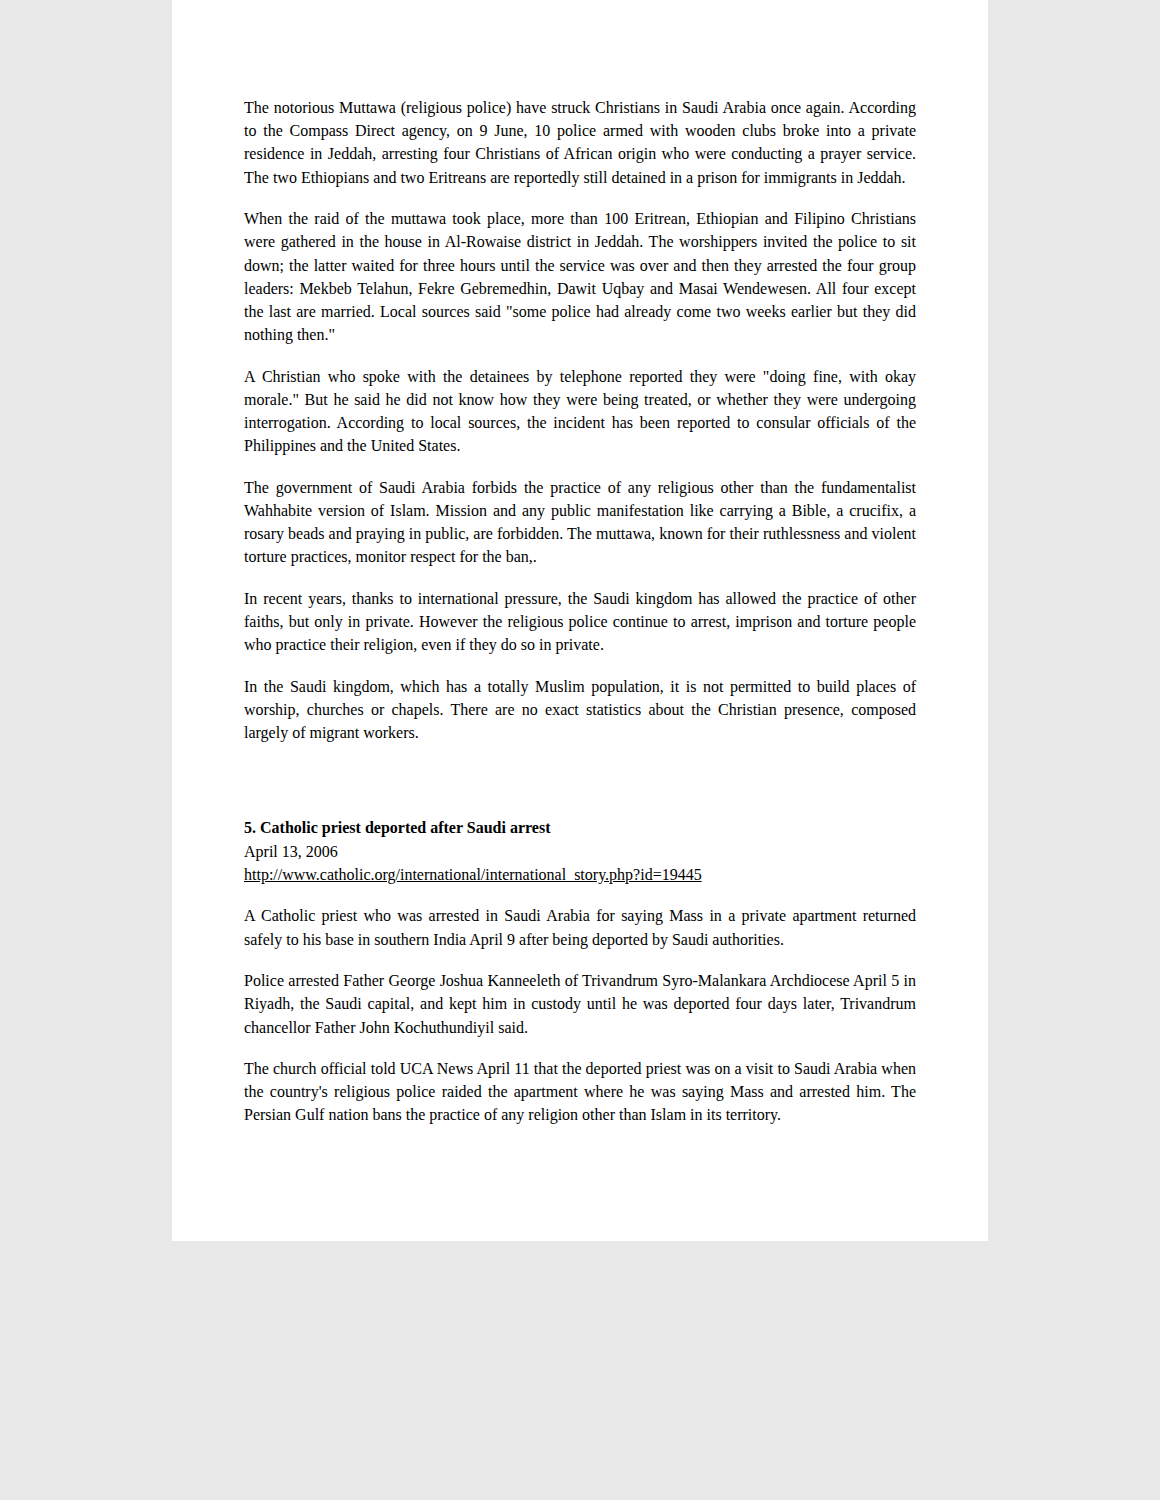The notorious Muttawa (religious police) have struck Christians in Saudi Arabia once again. According to the Compass Direct agency, on 9 June, 10 police armed with wooden clubs broke into a private residence in Jeddah, arresting four Christians of African origin who were conducting a prayer service. The two Ethiopians and two Eritreans are reportedly still detained in a prison for immigrants in Jeddah.
When the raid of the muttawa took place, more than 100 Eritrean, Ethiopian and Filipino Christians were gathered in the house in Al-Rowaise district in Jeddah. The worshippers invited the police to sit down; the latter waited for three hours until the service was over and then they arrested the four group leaders: Mekbeb Telahun, Fekre Gebremedhin, Dawit Uqbay and Masai Wendewesen. All four except the last are married. Local sources said "some police had already come two weeks earlier but they did nothing then."
A Christian who spoke with the detainees by telephone reported they were "doing fine, with okay morale." But he said he did not know how they were being treated, or whether they were undergoing interrogation. According to local sources, the incident has been reported to consular officials of the Philippines and the United States.
The government of Saudi Arabia forbids the practice of any religious other than the fundamentalist Wahhabite version of Islam. Mission and any public manifestation like carrying a Bible, a crucifix, a rosary beads and praying in public, are forbidden. The muttawa, known for their ruthlessness and violent torture practices, monitor respect for the ban,.
In recent years, thanks to international pressure, the Saudi kingdom has allowed the practice of other faiths, but only in private. However the religious police continue to arrest, imprison and torture people who practice their religion, even if they do so in private.
In the Saudi kingdom, which has a totally Muslim population, it is not permitted to build places of worship, churches or chapels. There are no exact statistics about the Christian presence, composed largely of migrant workers.
5. Catholic priest deported after Saudi arrest
April 13, 2006
http://www.catholic.org/international/international_story.php?id=19445
A Catholic priest who was arrested in Saudi Arabia for saying Mass in a private apartment returned safely to his base in southern India April 9 after being deported by Saudi authorities.
Police arrested Father George Joshua Kanneeleth of Trivandrum Syro-Malankara Archdiocese April 5 in Riyadh, the Saudi capital, and kept him in custody until he was deported four days later, Trivandrum chancellor Father John Kochuthundiyil said.
The church official told UCA News April 11 that the deported priest was on a visit to Saudi Arabia when the country's religious police raided the apartment where he was saying Mass and arrested him. The Persian Gulf nation bans the practice of any religion other than Islam in its territory.